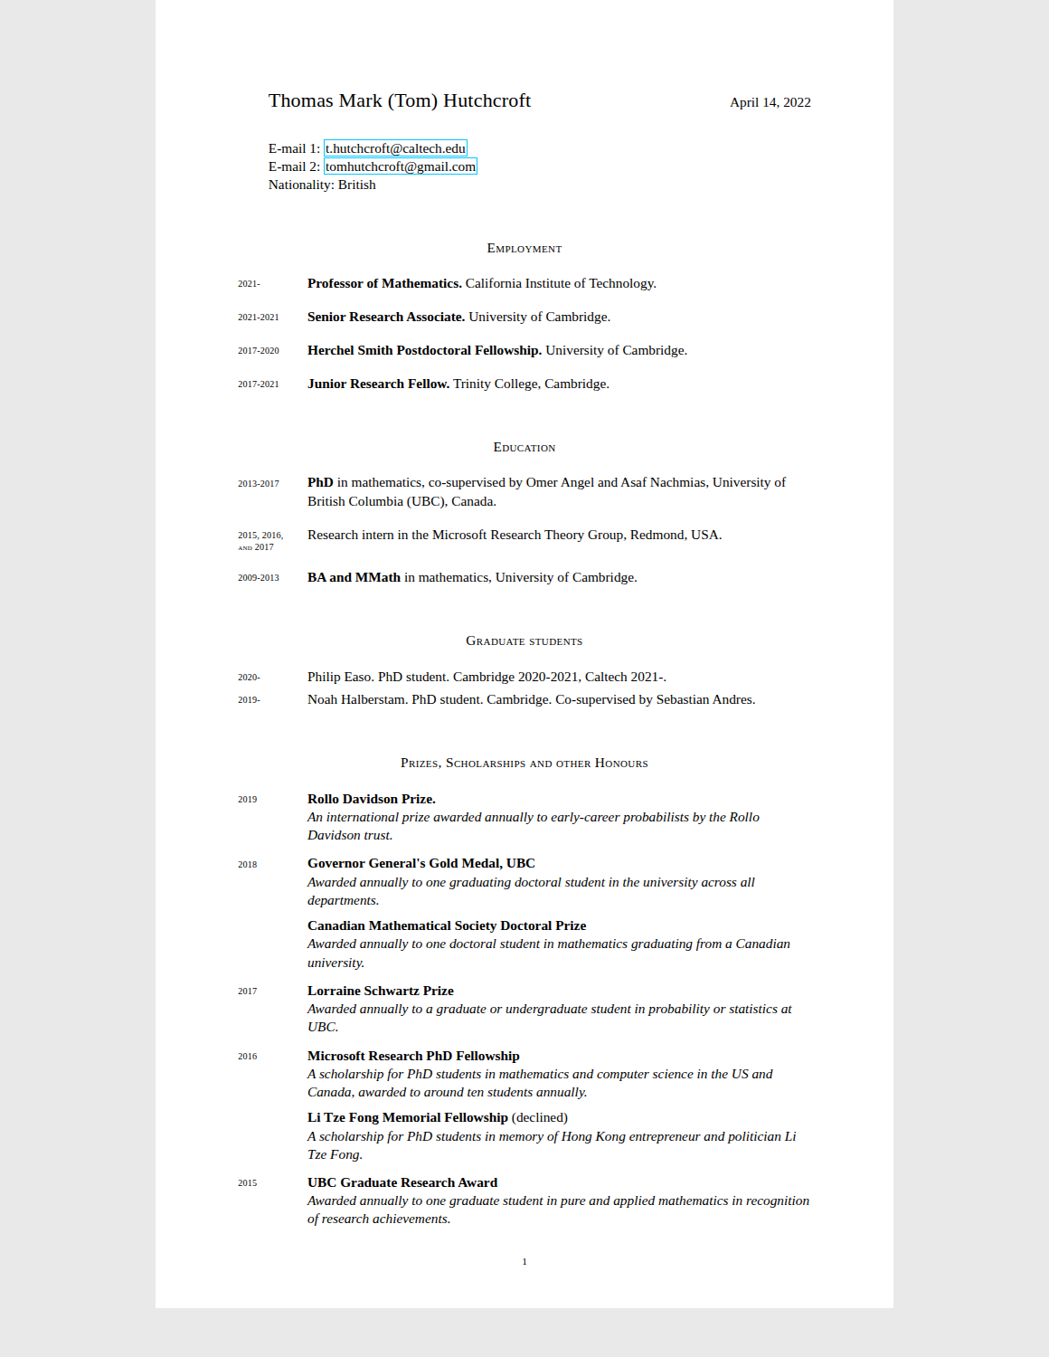Thomas Mark (Tom) Hutchcroft
April 14, 2022
E-mail 1: t.hutchcroft@caltech.edu
E-mail 2: tomhutchcroft@gmail.com
Nationality: British
Employment
2021-
Professor of Mathematics. California Institute of Technology.
2021-2021
Senior Research Associate. University of Cambridge.
2017-2020
Herchel Smith Postdoctoral Fellowship. University of Cambridge.
2017-2021
Junior Research Fellow. Trinity College, Cambridge.
Education
2013-2017
PhD in mathematics, co-supervised by Omer Angel and Asaf Nachmias, University of British Columbia (UBC), Canada.
2015, 2016,
and 2017
Research intern in the Microsoft Research Theory Group, Redmond, USA.
2009-2013
BA and MMath in mathematics, University of Cambridge.
Graduate students
2020-
Philip Easo. PhD student. Cambridge 2020-2021, Caltech 2021-.
2019-
Noah Halberstam. PhD student. Cambridge. Co-supervised by Sebastian Andres.
Prizes, Scholarships and other Honours
2019
Rollo Davidson Prize.
An international prize awarded annually to early-career probabilists by the Rollo Davidson trust.
2018
Governor General's Gold Medal, UBC
Awarded annually to one graduating doctoral student in the university across all departments.
Canadian Mathematical Society Doctoral Prize
Awarded annually to one doctoral student in mathematics graduating from a Canadian university.
2017
Lorraine Schwartz Prize
Awarded annually to a graduate or undergraduate student in probability or statistics at UBC.
2016
Microsoft Research PhD Fellowship
A scholarship for PhD students in mathematics and computer science in the US and Canada, awarded to around ten students annually.
Li Tze Fong Memorial Fellowship (declined)
A scholarship for PhD students in memory of Hong Kong entrepreneur and politician Li Tze Fong.
2015
UBC Graduate Research Award
Awarded annually to one graduate student in pure and applied mathematics in recognition of research achievements.
1